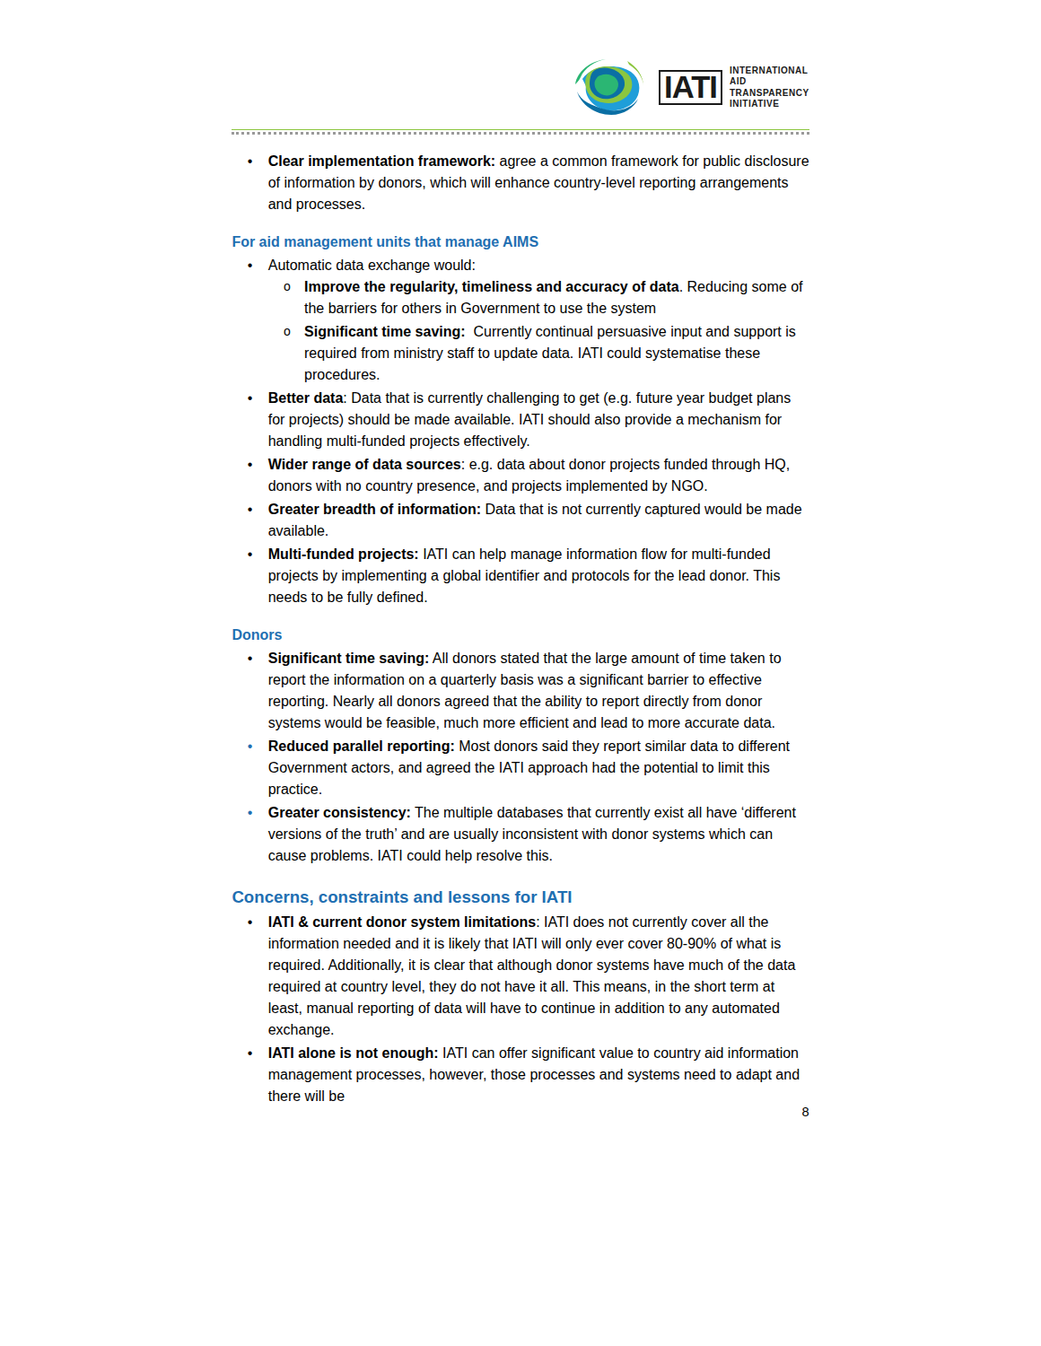IATI International
Aid
Transparency
Initiative
Clear implementation framework: agree a common framework for public disclosure of information by donors, which will enhance country-level reporting arrangements and processes.
For aid management units that manage AIMS
Automatic data exchange would:
Improve the regularity, timeliness and accuracy of data. Reducing some of the barriers for others in Government to use the system
Significant time saving: Currently continual persuasive input and support is required from ministry staff to update data. IATI could systematise these procedures.
Better data: Data that is currently challenging to get (e.g. future year budget plans for projects) should be made available. IATI should also provide a mechanism for handling multi-funded projects effectively.
Wider range of data sources: e.g. data about donor projects funded through HQ, donors with no country presence, and projects implemented by NGO.
Greater breadth of information: Data that is not currently captured would be made available.
Multi-funded projects: IATI can help manage information flow for multi-funded projects by implementing a global identifier and protocols for the lead donor. This needs to be fully defined.
Donors
Significant time saving: All donors stated that the large amount of time taken to report the information on a quarterly basis was a significant barrier to effective reporting. Nearly all donors agreed that the ability to report directly from donor systems would be feasible, much more efficient and lead to more accurate data.
Reduced parallel reporting: Most donors said they report similar data to different Government actors, and agreed the IATI approach had the potential to limit this practice.
Greater consistency: The multiple databases that currently exist all have ‘different versions of the truth’ and are usually inconsistent with donor systems which can cause problems. IATI could help resolve this.
Concerns, constraints and lessons for IATI
IATI & current donor system limitations: IATI does not currently cover all the information needed and it is likely that IATI will only ever cover 80-90% of what is required. Additionally, it is clear that although donor systems have much of the data required at country level, they do not have it all. This means, in the short term at least, manual reporting of data will have to continue in addition to any automated exchange.
IATI alone is not enough: IATI can offer significant value to country aid information management processes, however, those processes and systems need to adapt and there will be
8